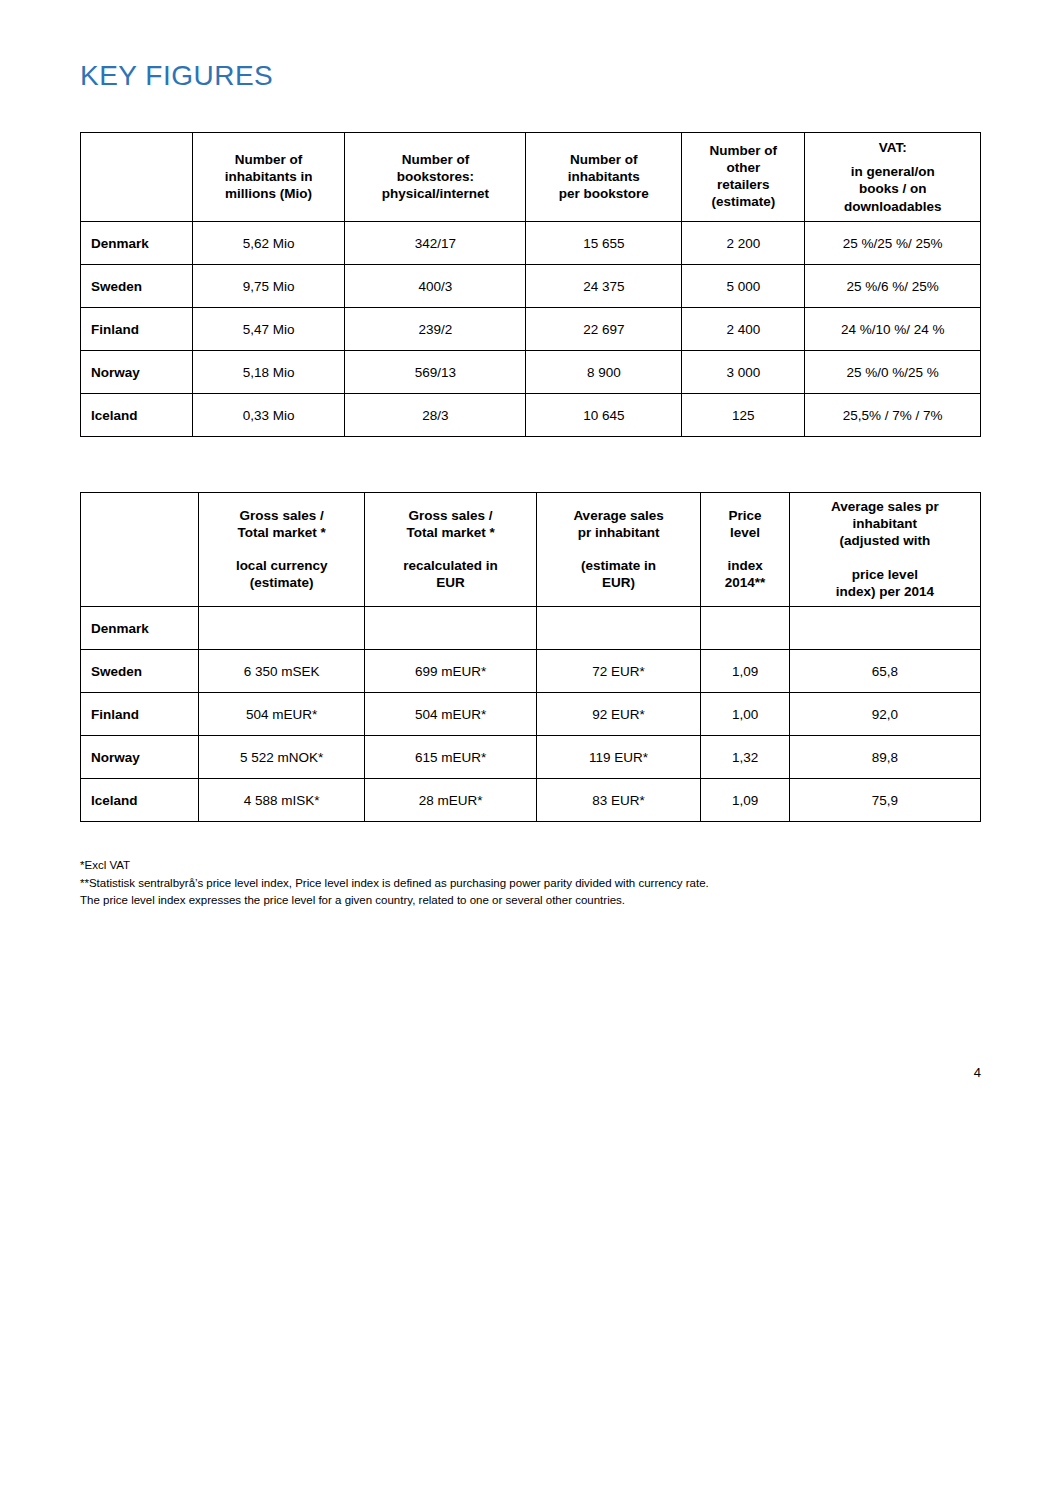KEY FIGURES
| | Number of inhabitants in millions (Mio) | Number of bookstores: physical/internet | Number of inhabitants per bookstore | Number of other retailers (estimate) | VAT: in general/on books / on downloadables |
| --- | --- | --- | --- | --- | --- |
| Denmark | 5,62 Mio | 342/17 | 15 655 | 2 200 | 25 %/25 %/ 25% |
| Sweden | 9,75 Mio | 400/3 | 24 375 | 5 000 | 25 %/6 %/ 25% |
| Finland | 5,47 Mio | 239/2 | 22 697 | 2 400 | 24 %/10 %/ 24 % |
| Norway | 5,18 Mio | 569/13 | 8 900 | 3 000 | 25 %/0 %/25 % |
| Iceland | 0,33 Mio | 28/3 | 10 645 | 125 | 25,5% / 7% / 7% |
| | Gross sales / Total market * local currency (estimate) | Gross sales / Total market * recalculated in EUR | Average sales pr inhabitant (estimate in EUR) | Price level index 2014** | Average sales pr inhabitant (adjusted with price level index) per 2014 |
| --- | --- | --- | --- | --- | --- |
| Denmark | | | | | |
| Sweden | 6 350 mSEK | 699 mEUR* | 72 EUR* | 1,09 | 65,8 |
| Finland | 504 mEUR* | 504 mEUR* | 92 EUR* | 1,00 | 92,0 |
| Norway | 5 522 mNOK* | 615 mEUR* | 119 EUR* | 1,32 | 89,8 |
| Iceland | 4 588 mISK* | 28 mEUR* | 83 EUR* | 1,09 | 75,9 |
*Excl VAT
**Statistisk sentralbyrå’s price level index, Price level index is defined as purchasing power parity divided with currency rate.
The price level index expresses the price level for a given country, related to one or several other countries.
4